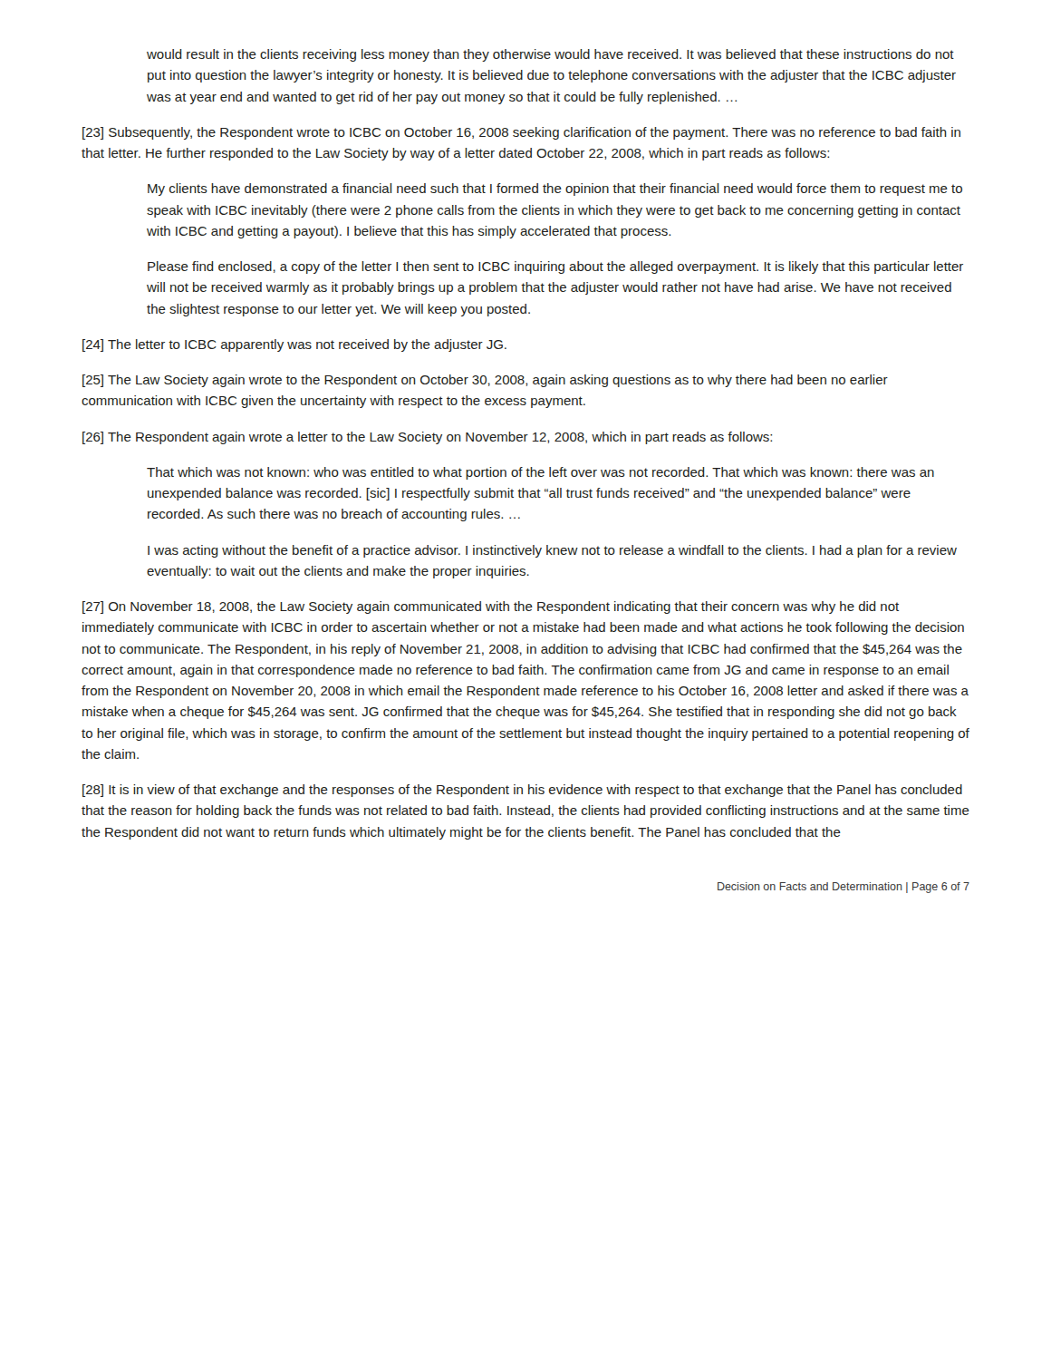would result in the clients receiving less money than they otherwise would have received. It was believed that these instructions do not put into question the lawyer’s integrity or honesty. It is believed due to telephone conversations with the adjuster that the ICBC adjuster was at year end and wanted to get rid of her pay out money so that it could be fully replenished. …
[23] Subsequently, the Respondent wrote to ICBC on October 16, 2008 seeking clarification of the payment. There was no reference to bad faith in that letter. He further responded to the Law Society by way of a letter dated October 22, 2008, which in part reads as follows:
My clients have demonstrated a financial need such that I formed the opinion that their financial need would force them to request me to speak with ICBC inevitably (there were 2 phone calls from the clients in which they were to get back to me concerning getting in contact with ICBC and getting a payout). I believe that this has simply accelerated that process.
Please find enclosed, a copy of the letter I then sent to ICBC inquiring about the alleged overpayment. It is likely that this particular letter will not be received warmly as it probably brings up a problem that the adjuster would rather not have had arise. We have not received the slightest response to our letter yet. We will keep you posted.
[24] The letter to ICBC apparently was not received by the adjuster JG.
[25] The Law Society again wrote to the Respondent on October 30, 2008, again asking questions as to why there had been no earlier communication with ICBC given the uncertainty with respect to the excess payment.
[26] The Respondent again wrote a letter to the Law Society on November 12, 2008, which in part reads as follows:
That which was not known: who was entitled to what portion of the left over was not recorded. That which was known: there was an unexpended balance was recorded. [sic] I respectfully submit that “all trust funds received” and “the unexpended balance” were recorded. As such there was no breach of accounting rules. …
I was acting without the benefit of a practice advisor. I instinctively knew not to release a windfall to the clients. I had a plan for a review eventually: to wait out the clients and make the proper inquiries.
[27] On November 18, 2008, the Law Society again communicated with the Respondent indicating that their concern was why he did not immediately communicate with ICBC in order to ascertain whether or not a mistake had been made and what actions he took following the decision not to communicate. The Respondent, in his reply of November 21, 2008, in addition to advising that ICBC had confirmed that the $45,264 was the correct amount, again in that correspondence made no reference to bad faith. The confirmation came from JG and came in response to an email from the Respondent on November 20, 2008 in which email the Respondent made reference to his October 16, 2008 letter and asked if there was a mistake when a cheque for $45,264 was sent. JG confirmed that the cheque was for $45,264. She testified that in responding she did not go back to her original file, which was in storage, to confirm the amount of the settlement but instead thought the inquiry pertained to a potential reopening of the claim.
[28] It is in view of that exchange and the responses of the Respondent in his evidence with respect to that exchange that the Panel has concluded that the reason for holding back the funds was not related to bad faith. Instead, the clients had provided conflicting instructions and at the same time the Respondent did not want to return funds which ultimately might be for the clients benefit. The Panel has concluded that the
Decision on Facts and Determination | Page 6 of 7